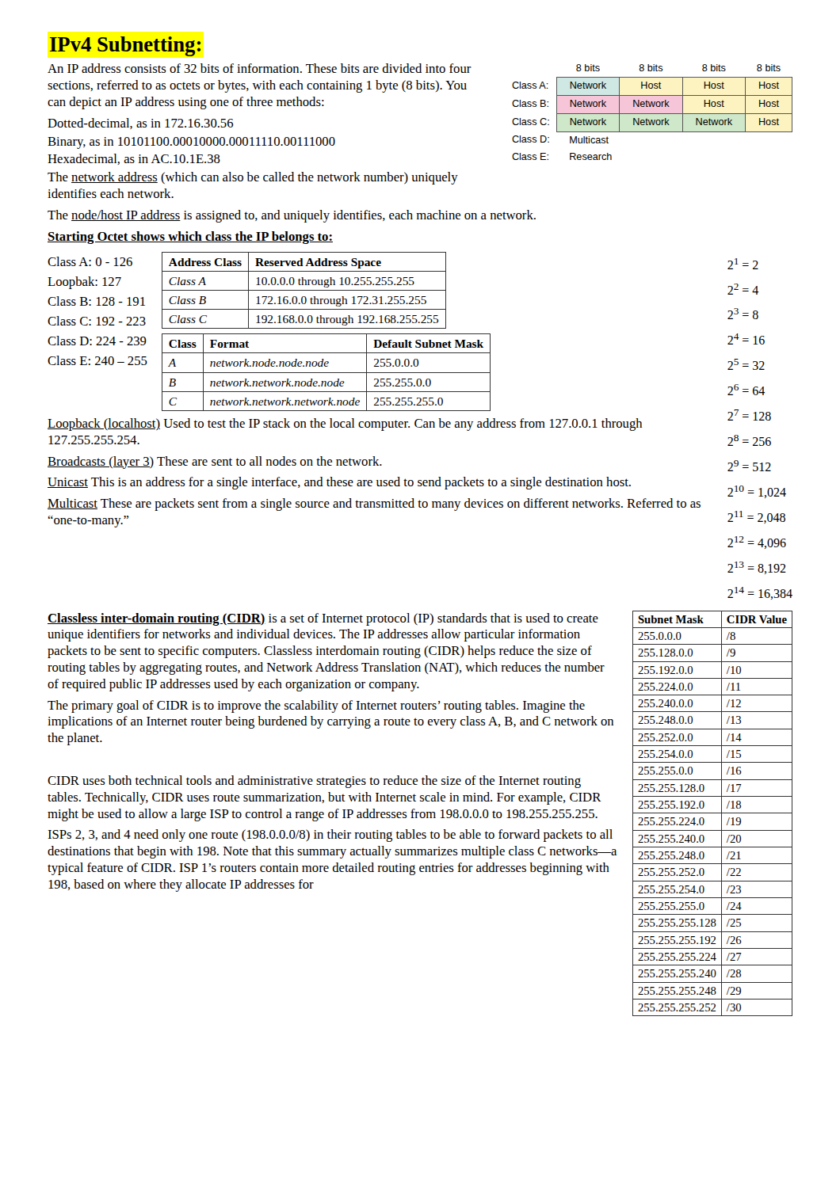IPv4 Subnetting:
| | 8 bits | 8 bits | 8 bits | 8 bits |
| --- | --- | --- | --- | --- |
| Class A: | Network | Host | Host | Host |
| Class B: | Network | Network | Host | Host |
| Class C: | Network | Network | Network | Host |
| Class D: | Multicast |
| Class E: | Research |
An IP address consists of 32 bits of information. These bits are divided into four sections, referred to as octets or bytes, with each containing 1 byte (8 bits). You can depict an IP address using one of three methods:
Dotted-decimal, as in 172.16.30.56
Binary, as in 10101100.00010000.00011110.00111000
Hexadecimal, as in AC.10.1E.38
The network address (which can also be called the network number) uniquely identifies each network.
The node/host IP address is assigned to, and uniquely identifies, each machine on a network.
Starting Octet shows which class the IP belongs to:
21 = 2
22 = 4
23 = 8
24 = 16
25 = 32
26 = 64
27 = 128
28 = 256
29 = 512
210 = 1,024
211 = 2,048
212 = 4,096
213 = 8,192
214 = 16,384
Class A: 0 - 126
Loopbak: 127
Class B: 128 - 191
Class C: 192 - 223
Class D: 224 - 239
Class E: 240 – 255
| Address Class | Reserved Address Space |
| --- | --- |
| Class A | 10.0.0.0 through 10.255.255.255 |
| Class B | 172.16.0.0 through 172.31.255.255 |
| Class C | 192.168.0.0 through 192.168.255.255 |
| Class | Format | Default Subnet Mask |
| --- | --- | --- |
| A | network.node.node.node | 255.0.0.0 |
| B | network.network.node.node | 255.255.0.0 |
| C | network.network.network.node | 255.255.255.0 |
Loopback (localhost) Used to test the IP stack on the local computer. Can be any address from 127.0.0.1 through 127.255.255.254.
Broadcasts (layer 3) These are sent to all nodes on the network.
Unicast This is an address for a single interface, and these are used to send packets to a single destination host.
Multicast These are packets sent from a single source and transmitted to many devices on different networks. Referred to as “one-to-many.”
| Subnet Mask | CIDR Value |
| --- | --- |
| 255.0.0.0 | /8 |
| 255.128.0.0 | /9 |
| 255.192.0.0 | /10 |
| 255.224.0.0 | /11 |
| 255.240.0.0 | /12 |
| 255.248.0.0 | /13 |
| 255.252.0.0 | /14 |
| 255.254.0.0 | /15 |
| 255.255.0.0 | /16 |
| 255.255.128.0 | /17 |
| 255.255.192.0 | /18 |
| 255.255.224.0 | /19 |
| 255.255.240.0 | /20 |
| 255.255.248.0 | /21 |
| 255.255.252.0 | /22 |
| 255.255.254.0 | /23 |
| 255.255.255.0 | /24 |
| 255.255.255.128 | /25 |
| 255.255.255.192 | /26 |
| 255.255.255.224 | /27 |
| 255.255.255.240 | /28 |
| 255.255.255.248 | /29 |
| 255.255.255.252 | /30 |
Classless inter-domain routing (CIDR) is a set of Internet protocol (IP) standards that is used to create unique identifiers for networks and individual devices. The IP addresses allow particular information packets to be sent to specific computers. Classless interdomain routing (CIDR) helps reduce the size of routing tables by aggregating routes, and Network Address Translation (NAT), which reduces the number of required public IP addresses used by each organization or company.
The primary goal of CIDR is to improve the scalability of Internet routers’ routing tables. Imagine the implications of an Internet router being burdened by carrying a route to every class A, B, and C network on the planet.
CIDR uses both technical tools and administrative strategies to reduce the size of the Internet routing tables. Technically, CIDR uses route summarization, but with Internet scale in mind. For example, CIDR might be used to allow a large ISP to control a range of IP addresses from 198.0.0.0 to 198.255.255.255.
ISPs 2, 3, and 4 need only one route (198.0.0.0/8) in their routing tables to be able to forward packets to all destinations that begin with 198. Note that this summary actually summarizes multiple class C networks—a typical feature of CIDR. ISP 1’s routers contain more detailed routing entries for addresses beginning with 198, based on where they allocate IP addresses for